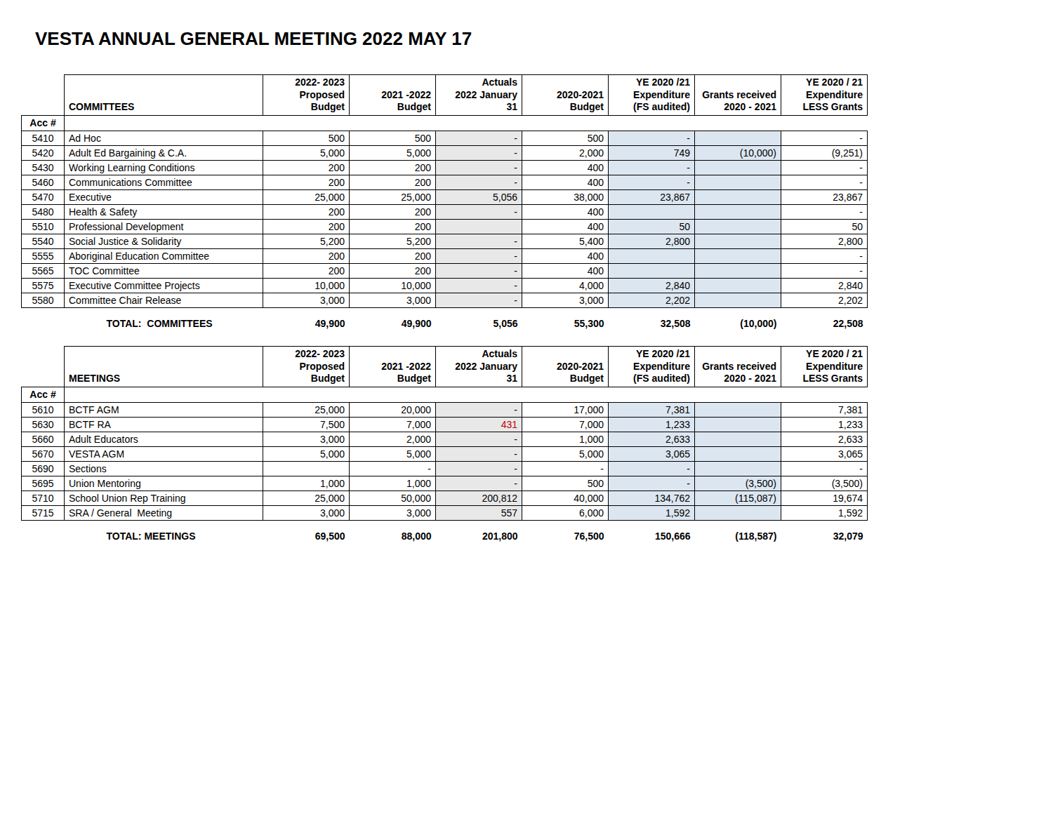VESTA ANNUAL GENERAL MEETING 2022 MAY 17
| | COMMITTEES | 2022- 2023 Proposed Budget | 2021 -2022 Budget | Actuals 2022 January 31 | 2020-2021 Budget | YE 2020 /21 Expenditure (FS audited) | Grants received 2020 - 2021 | YE 2020 / 21 Expenditure LESS Grants |
| --- | --- | --- | --- | --- | --- | --- | --- | --- |
| Acc # | | | | | | | | |
| 5410 | Ad Hoc | 500 | 500 | - | 500 | - | | - |
| 5420 | Adult Ed Bargaining & C.A. | 5,000 | 5,000 | - | 2,000 | 749 | (10,000) | (9,251) |
| 5430 | Working Learning Conditions | 200 | 200 | - | 400 | - | | - |
| 5460 | Communications Committee | 200 | 200 | - | 400 | - | | - |
| 5470 | Executive | 25,000 | 25,000 | 5,056 | 38,000 | 23,867 | | 23,867 |
| 5480 | Health & Safety | 200 | 200 | - | 400 | | | - |
| 5510 | Professional Development | 200 | 200 | | 400 | 50 | | 50 |
| 5540 | Social Justice & Solidarity | 5,200 | 5,200 | - | 5,400 | 2,800 | | 2,800 |
| 5555 | Aboriginal Education Committee | 200 | 200 | - | 400 | | | - |
| 5565 | TOC Committee | 200 | 200 | - | 400 | | | - |
| 5575 | Executive Committee Projects | 10,000 | 10,000 | - | 4,000 | 2,840 | | 2,840 |
| 5580 | Committee Chair Release | 3,000 | 3,000 | - | 3,000 | 2,202 | | 2,202 |
| | TOTAL: COMMITTEES | 49,900 | 49,900 | 5,056 | 55,300 | 32,508 | (10,000) | 22,508 |
| | MEETINGS | 2022- 2023 Proposed Budget | 2021 -2022 Budget | Actuals 2022 January 31 | 2020-2021 Budget | YE 2020 /21 Expenditure (FS audited) | Grants received 2020 - 2021 | YE 2020 / 21 Expenditure LESS Grants |
| --- | --- | --- | --- | --- | --- | --- | --- | --- |
| Acc # | | | | | | | | |
| 5610 | BCTF AGM | 25,000 | 20,000 | - | 17,000 | 7,381 | | 7,381 |
| 5630 | BCTF RA | 7,500 | 7,000 | 431 | 7,000 | 1,233 | | 1,233 |
| 5660 | Adult Educators | 3,000 | 2,000 | - | 1,000 | 2,633 | | 2,633 |
| 5670 | VESTA AGM | 5,000 | 5,000 | - | 5,000 | 3,065 | | 3,065 |
| 5690 | Sections | | - | - | - | - | | - |
| 5695 | Union Mentoring | 1,000 | 1,000 | - | 500 | - | (3,500) | (3,500) |
| 5710 | School Union Rep Training | 25,000 | 50,000 | 200,812 | 40,000 | 134,762 | (115,087) | 19,674 |
| 5715 | SRA / General Meeting | 3,000 | 3,000 | 557 | 6,000 | 1,592 | | 1,592 |
| | TOTAL: MEETINGS | 69,500 | 88,000 | 201,800 | 76,500 | 150,666 | (118,587) | 32,079 |